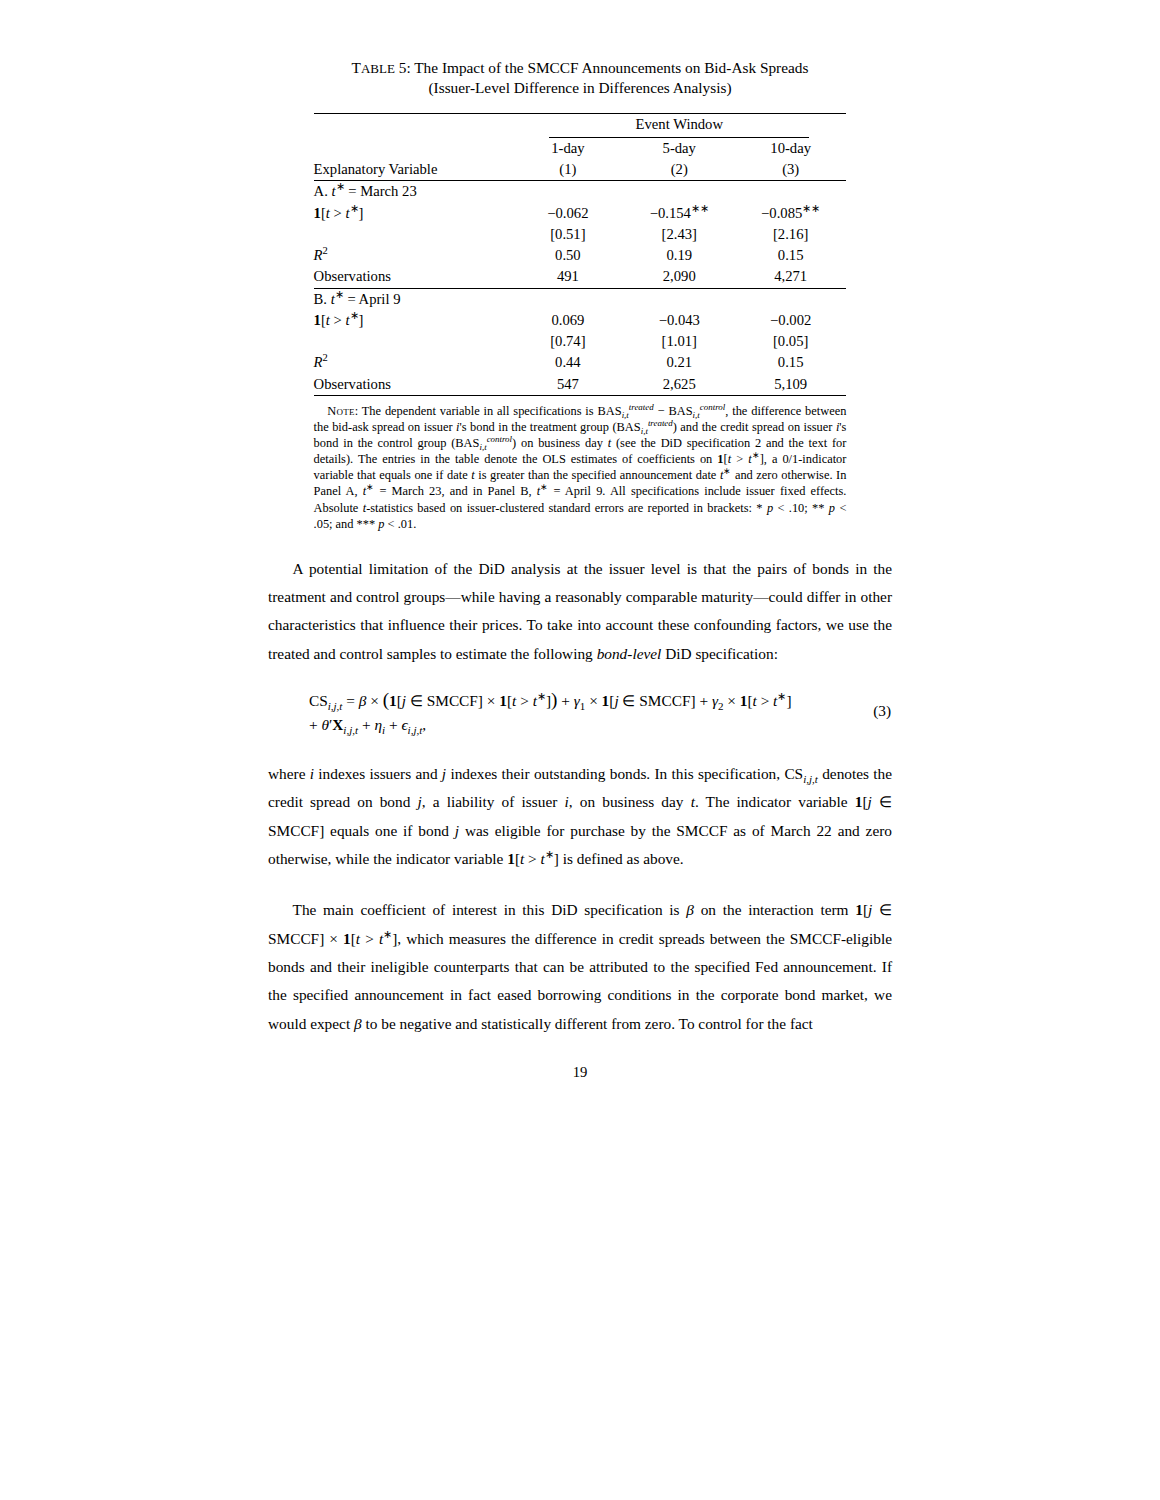TABLE 5: The Impact of the SMCCF Announcements on Bid-Ask Spreads
(Issuer-Level Difference in Differences Analysis)
| | Event Window |
| | 1-day | 5-day | 10-day |
| Explanatory Variable | (1) | (2) | (3) |
| A. t ∗ = March 23 | | | |
| 1 [ t > t ∗ ] | −0.062 | −0.154 ∗∗ | −0.085 ∗∗ |
| | [0.51] | [2.43] | [2.16] |
| R 2 | 0.50 | 0.19 | 0.15 |
| Observations | 491 | 2,090 | 4,271 |
| B. t ∗ = April 9 | | | |
| 1 [ t > t ∗ ] | 0.069 | −0.043 | −0.002 |
| | [0.74] | [1.01] | [0.05] |
| R 2 | 0.44 | 0.21 | 0.15 |
| Observations | 547 | 2,625 | 5,109 |
Note: The dependent variable in all specifications is BASi,ttreated − BASi,tcontrol, the difference between the bid-ask spread on issuer i's bond in the treatment group (BASi,ttreated) and the credit spread on issuer i's bond in the control group (BASi,tcontrol) on business day t (see the DiD specification 2 and the text for details). The entries in the table denote the OLS estimates of coefficients on 1[t > t∗], a 0/1-indicator variable that equals one if date t is greater than the specified announcement date t∗ and zero otherwise. In Panel A, t∗ = March 23, and in Panel B, t∗ = April 9. All specifications include issuer fixed effects. Absolute t-statistics based on issuer-clustered standard errors are reported in brackets: * p < .10; ** p < .05; and *** p < .01.
A potential limitation of the DiD analysis at the issuer level is that the pairs of bonds in the treatment and control groups—while having a reasonably comparable maturity—could differ in other characteristics that influence their prices. To take into account these confounding factors, we use the treated and control samples to estimate the following bond-level DiD specification:
| CS i,j,t = β × ( 1 [ j ∈ SMCCF] × 1 [ t > t ∗ ] ) + γ 1 × 1 [ j ∈ SMCCF] + γ 2 × 1 [ t > t ∗ ] + θ ′ X i,j,t + η i + ϵ i,j,t , | (3) |
where i indexes issuers and j indexes their outstanding bonds. In this specification, CSi,j,t denotes the credit spread on bond j, a liability of issuer i, on business day t. The indicator variable 1[j ∈ SMCCF] equals one if bond j was eligible for purchase by the SMCCF as of March 22 and zero otherwise, while the indicator variable 1[t > t∗] is defined as above.
The main coefficient of interest in this DiD specification is β on the interaction term 1[j ∈ SMCCF] × 1[t > t∗], which measures the difference in credit spreads between the SMCCF-eligible bonds and their ineligible counterparts that can be attributed to the specified Fed announcement. If the specified announcement in fact eased borrowing conditions in the corporate bond market, we would expect β to be negative and statistically different from zero. To control for the fact
19